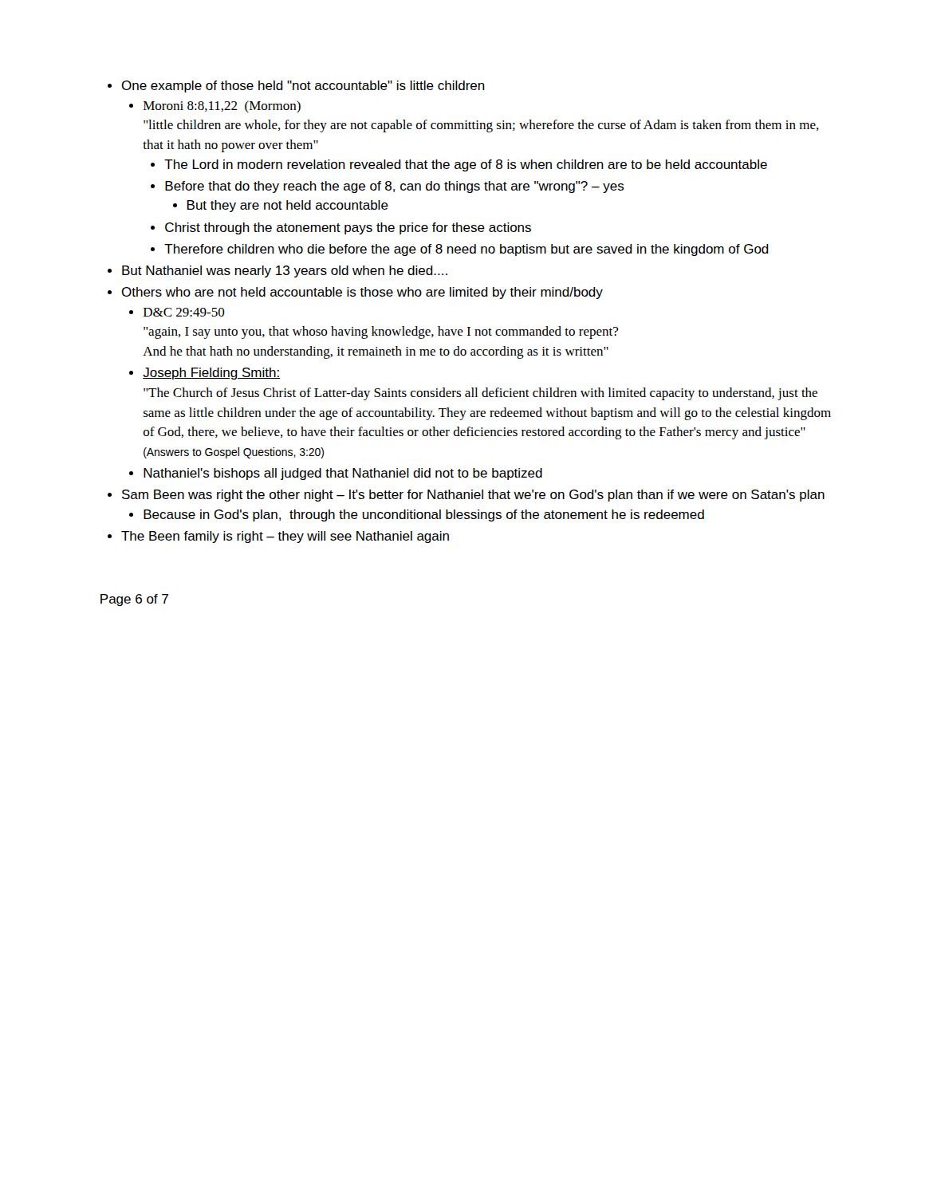One example of those held "not accountable" is little children
Moroni 8:8,11,22 (Mormon)
"little children are whole, for they are not capable of committing sin; wherefore the curse of Adam is taken from them in me, that it hath no power over them"
The Lord in modern revelation revealed that the age of 8 is when children are to be held accountable
Before that do they reach the age of 8, can do things that are "wrong"? – yes
But they are not held accountable
Christ through the atonement pays the price for these actions
Therefore children who die before the age of 8 need no baptism but are saved in the kingdom of God
But Nathaniel was nearly 13 years old when he died....
Others who are not held accountable is those who are limited by their mind/body
D&C 29:49-50
"again, I say unto you, that whoso having knowledge, have I not commanded to repent?
And he that hath no understanding, it remaineth in me to do according as it is written"
Joseph Fielding Smith:
"The Church of Jesus Christ of Latter-day Saints considers all deficient children with limited capacity to understand, just the same as little children under the age of accountability. They are redeemed without baptism and will go to the celestial kingdom of God, there, we believe, to have their faculties or other deficiencies restored according to the Father's mercy and justice" (Answers to Gospel Questions, 3:20)
Nathaniel's bishops all judged that Nathaniel did not to be baptized
Sam Been was right the other night – It's better for Nathaniel that we're on God's plan than if we were on Satan's plan
Because in God's plan, through the unconditional blessings of the atonement he is redeemed
The Been family is right – they will see Nathaniel again
Page 6 of 7